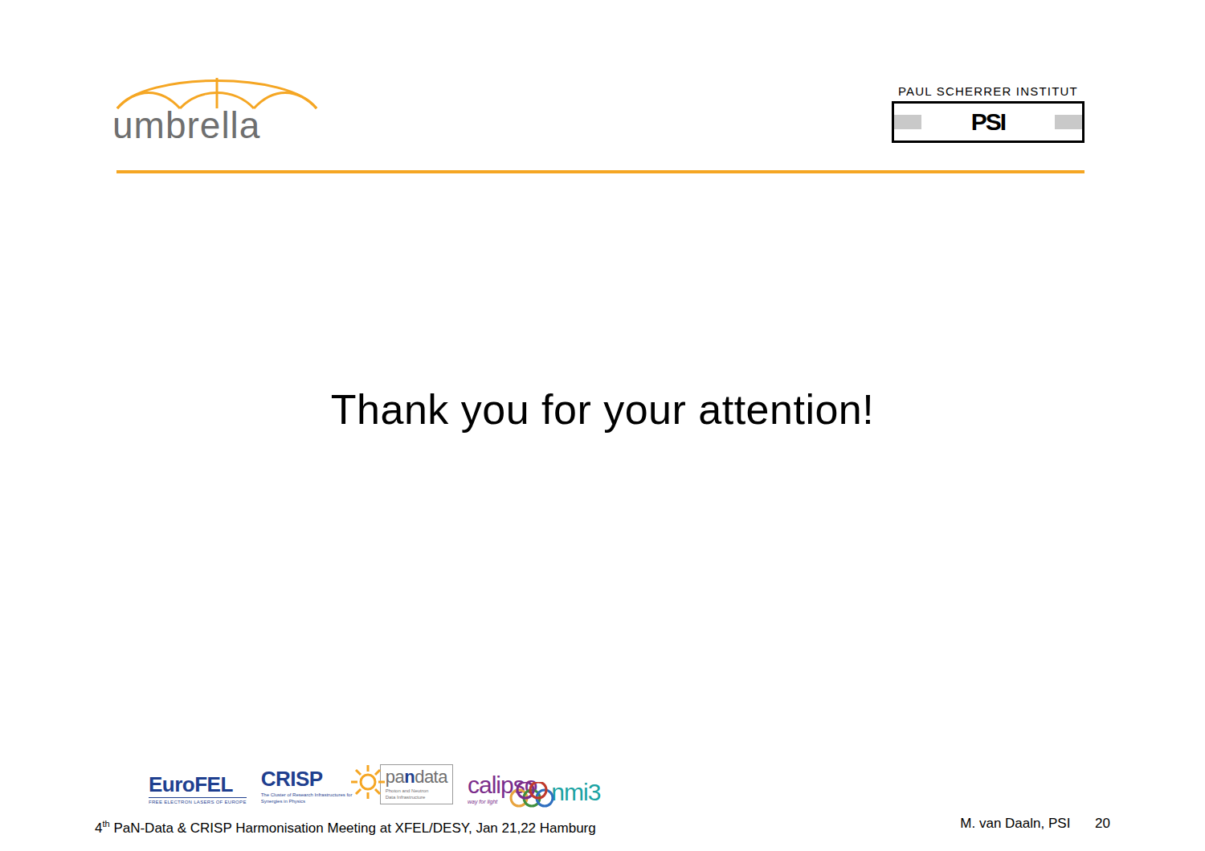umbrella
PAUL SCHERRER INSTITUT
PSI
Thank you for your attention!
EuroFEL
FREE ELECTRON LASERS OF EUROPE
CRISP
The Cluster of Research Infrastructures for Synergies in Physics
pandata
Photon and Neutron
Data Infrastructure
calipso
way for light
nmi3
4th PaN-Data & CRISP Harmonisation Meeting at XFEL/DESY, Jan 21,22 Hamburg
M. van Daaln, PSI 20